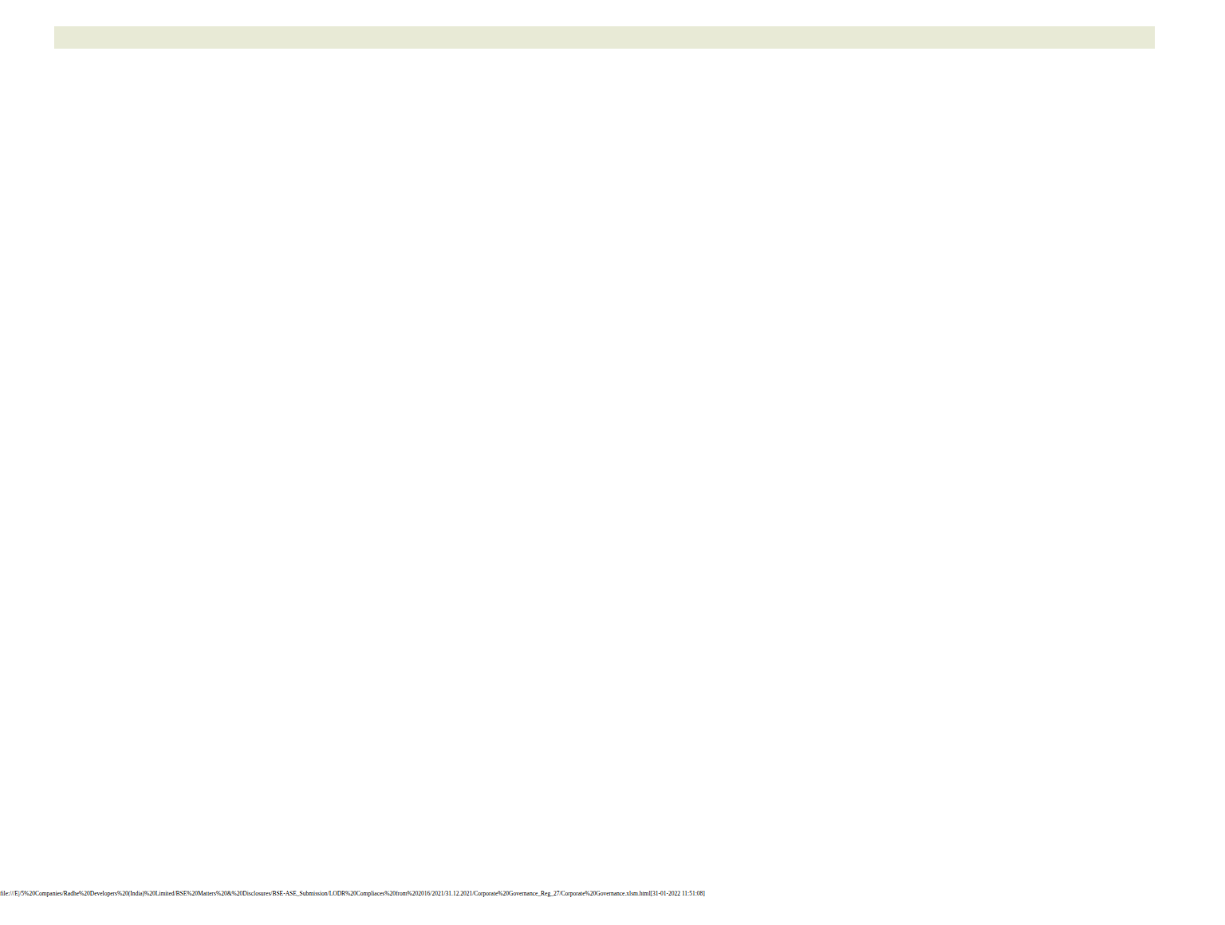file:///E|/5%20Companies/Radhe%20Developers%20(India)%20Limited/BSE%20Matters%20&%20Disclosures/BSE-ASE_Submission/LODR%20Compliaces%20from%202016/2021/31.12.2021/Corporate%20Governance_Reg_27/Corporate%20Governance.xlsm.html[31-01-2022 11:51:08]